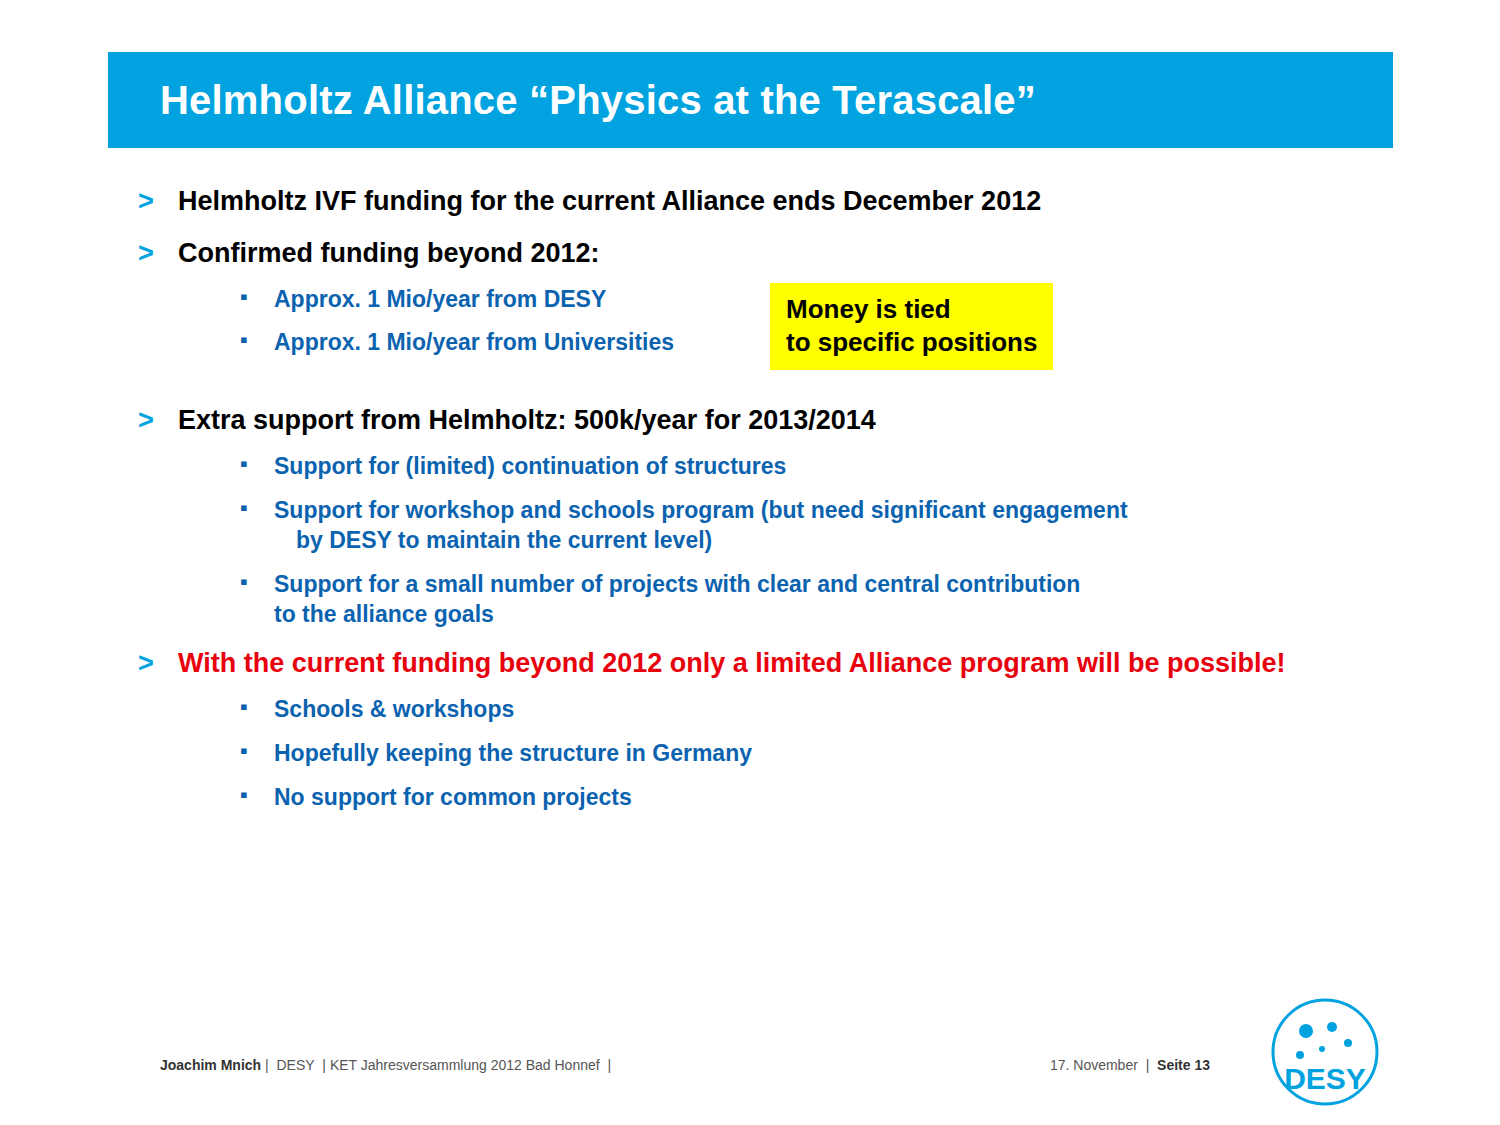Helmholtz Alliance “Physics at the Terascale”
Money is tied
to specific positions
Helmholtz IVF funding for the current Alliance ends December 2012
Confirmed funding beyond 2012:
Approx. 1 Mio/year from DESY
Approx. 1 Mio/year from Universities
Extra support from Helmholtz: 500k/year for 2013/2014
Support for (limited) continuation of structures
Support for workshop and schools program (but need significant engagementby DESY to maintain the current level)
Support for a small number of projects with clear and central contributionto the alliance goals
With the current funding beyond 2012 only a limited Alliance program will be possible!
Schools & workshops
Hopefully keeping the structure in Germany
No support for common projects
Joachim Mnich | DESY | KET Jahresversammlung 2012 Bad Honnef |
17. November | Seite 13
DESY